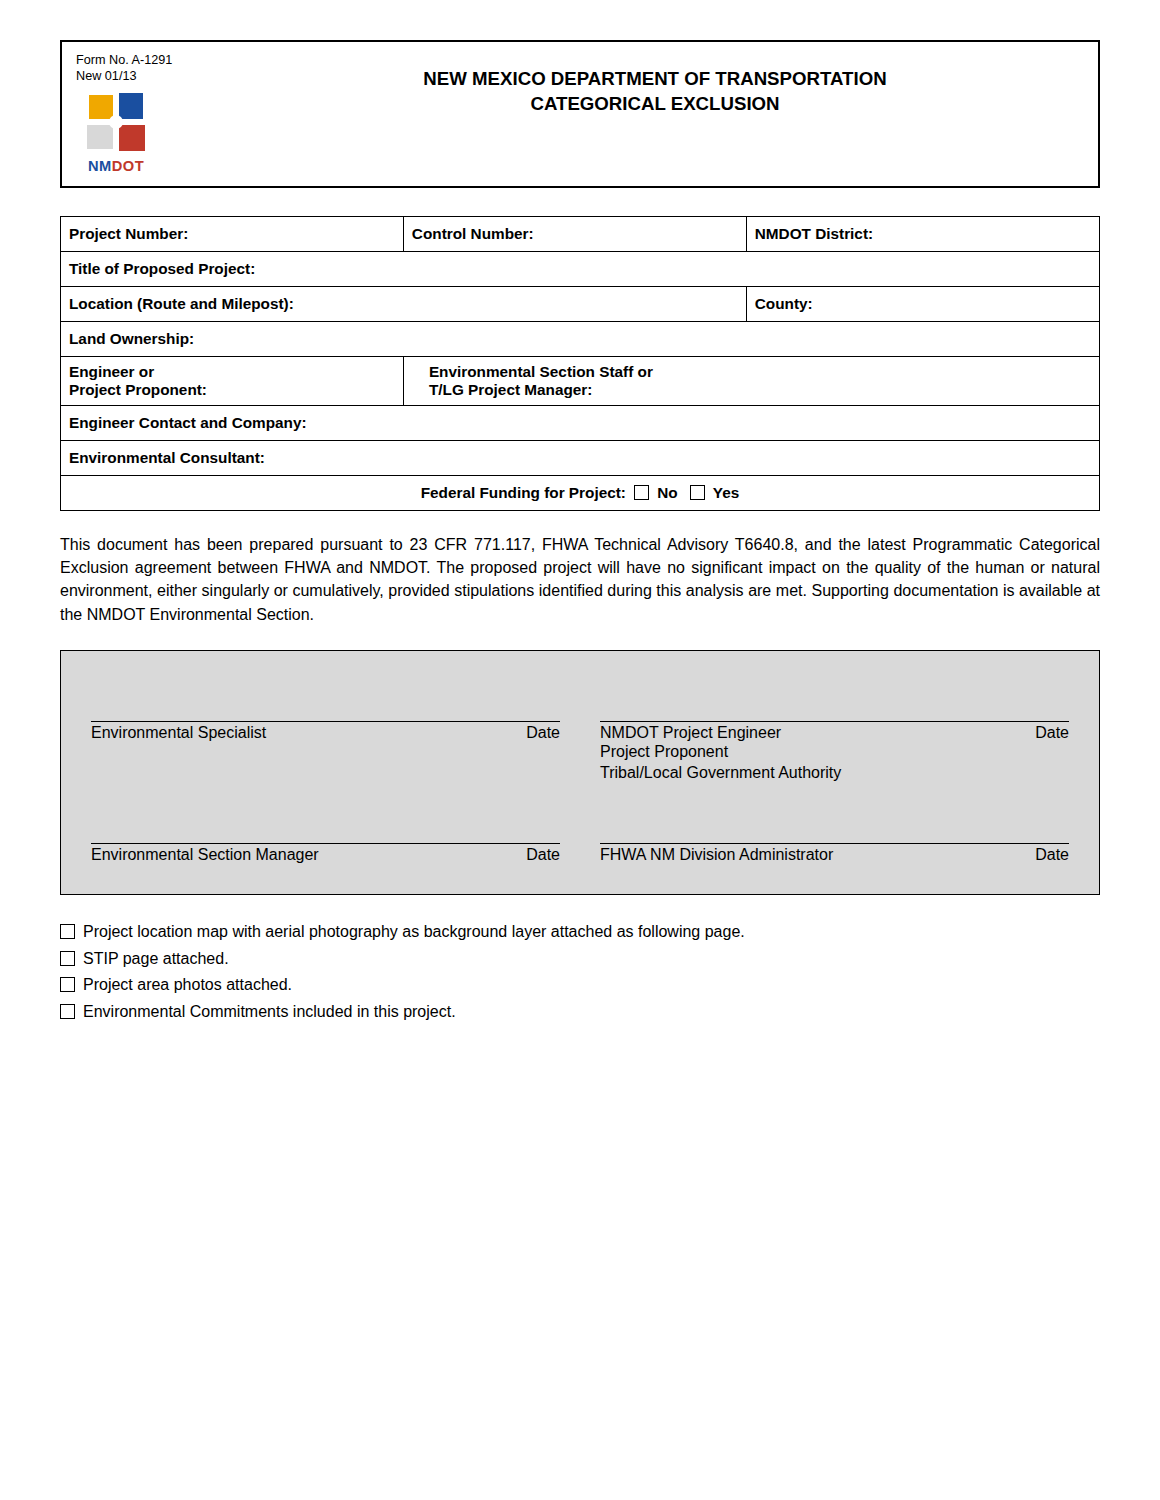Form No. A-1291
New 01/13
NM DOT
NEW MEXICO DEPARTMENT OF TRANSPORTATION
CATEGORICAL EXCLUSION
| Project Number: | Control Number: | NMDOT District: |
| Title of Proposed Project: |
| Location (Route and Milepost): | County: |
| Land Ownership: |
| Engineer or Project Proponent: | Environmental Section Staff or T/LG Project Manager: |
| Engineer Contact and Company: |
| Environmental Consultant: |
| Federal Funding for Project: No Yes |
This document has been prepared pursuant to 23 CFR 771.117, FHWA Technical Advisory T6640.8, and the latest Programmatic Categorical Exclusion agreement between FHWA and NMDOT. The proposed project will have no significant impact on the quality of the human or natural environment, either singularly or cumulatively, provided stipulations identified during this analysis are met. Supporting documentation is available at the NMDOT Environmental Section.
Environmental Specialist Date
NMDOT Project Engineer Date
Project Proponent
Tribal/Local Government Authority
Environmental Section Manager Date
FHWA NM Division Administrator Date
Project location map with aerial photography as background layer attached as following page.
STIP page attached.
Project area photos attached.
Environmental Commitments included in this project.